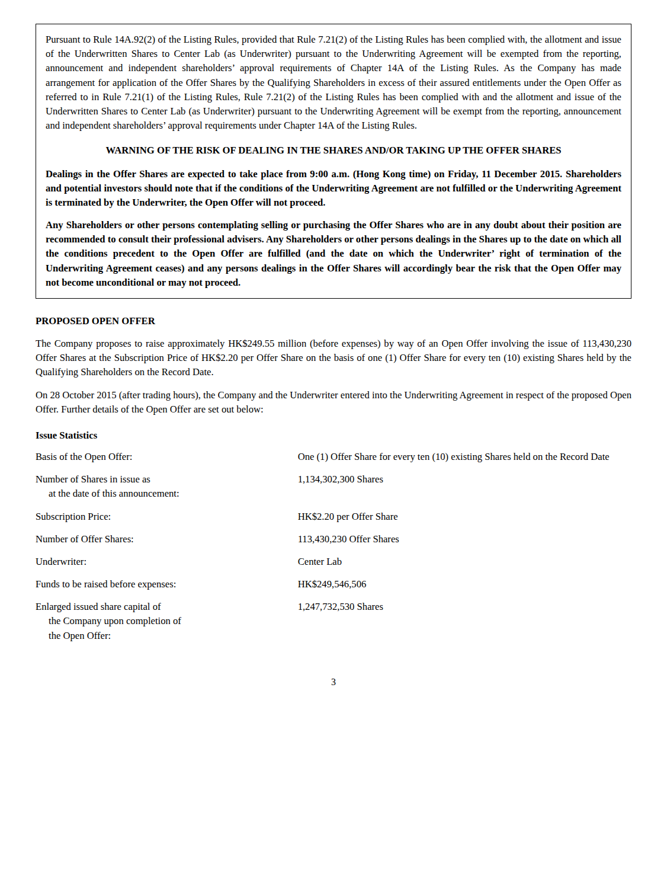Pursuant to Rule 14A.92(2) of the Listing Rules, provided that Rule 7.21(2) of the Listing Rules has been complied with, the allotment and issue of the Underwritten Shares to Center Lab (as Underwriter) pursuant to the Underwriting Agreement will be exempted from the reporting, announcement and independent shareholders’ approval requirements of Chapter 14A of the Listing Rules. As the Company has made arrangement for application of the Offer Shares by the Qualifying Shareholders in excess of their assured entitlements under the Open Offer as referred to in Rule 7.21(1) of the Listing Rules, Rule 7.21(2) of the Listing Rules has been complied with and the allotment and issue of the Underwritten Shares to Center Lab (as Underwriter) pursuant to the Underwriting Agreement will be exempt from the reporting, announcement and independent shareholders’ approval requirements under Chapter 14A of the Listing Rules.
WARNING OF THE RISK OF DEALING IN THE SHARES AND/OR TAKING UP THE OFFER SHARES
Dealings in the Offer Shares are expected to take place from 9:00 a.m. (Hong Kong time) on Friday, 11 December 2015. Shareholders and potential investors should note that if the conditions of the Underwriting Agreement are not fulfilled or the Underwriting Agreement is terminated by the Underwriter, the Open Offer will not proceed.
Any Shareholders or other persons contemplating selling or purchasing the Offer Shares who are in any doubt about their position are recommended to consult their professional advisers. Any Shareholders or other persons dealings in the Shares up to the date on which all the conditions precedent to the Open Offer are fulfilled (and the date on which the Underwriter’ right of termination of the Underwriting Agreement ceases) and any persons dealings in the Offer Shares will accordingly bear the risk that the Open Offer may not become unconditional or may not proceed.
PROPOSED OPEN OFFER
The Company proposes to raise approximately HK$249.55 million (before expenses) by way of an Open Offer involving the issue of 113,430,230 Offer Shares at the Subscription Price of HK$2.20 per Offer Share on the basis of one (1) Offer Share for every ten (10) existing Shares held by the Qualifying Shareholders on the Record Date.
On 28 October 2015 (after trading hours), the Company and the Underwriter entered into the Underwriting Agreement in respect of the proposed Open Offer. Further details of the Open Offer are set out below:
Issue Statistics
| Basis of the Open Offer: | One (1) Offer Share for every ten (10) existing Shares held on the Record Date |
| Number of Shares in issue as at the date of this announcement: | 1,134,302,300 Shares |
| Subscription Price: | HK$2.20 per Offer Share |
| Number of Offer Shares: | 113,430,230 Offer Shares |
| Underwriter: | Center Lab |
| Funds to be raised before expenses: | HK$249,546,506 |
| Enlarged issued share capital of the Company upon completion of the Open Offer: | 1,247,732,530 Shares |
3